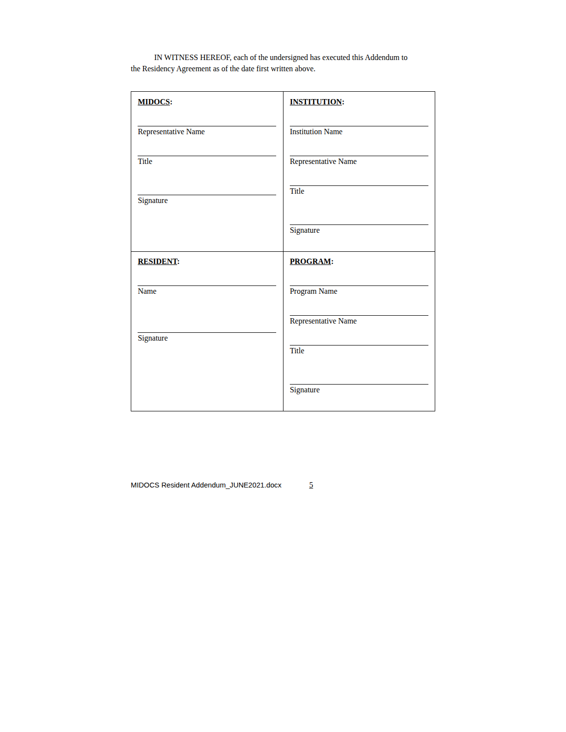IN WITNESS HEREOF, each of the undersigned has executed this Addendum to the Residency Agreement as of the date first written above.
| MIDOCS : Representative Name Title Signature | INSTITUTION : Institution Name Representative Name Title Signature |
| RESIDENT : Name Signature | PROGRAM : Program Name Representative Name Title Signature |
MIDOCS Resident Addendum_JUNE2021.docx 5